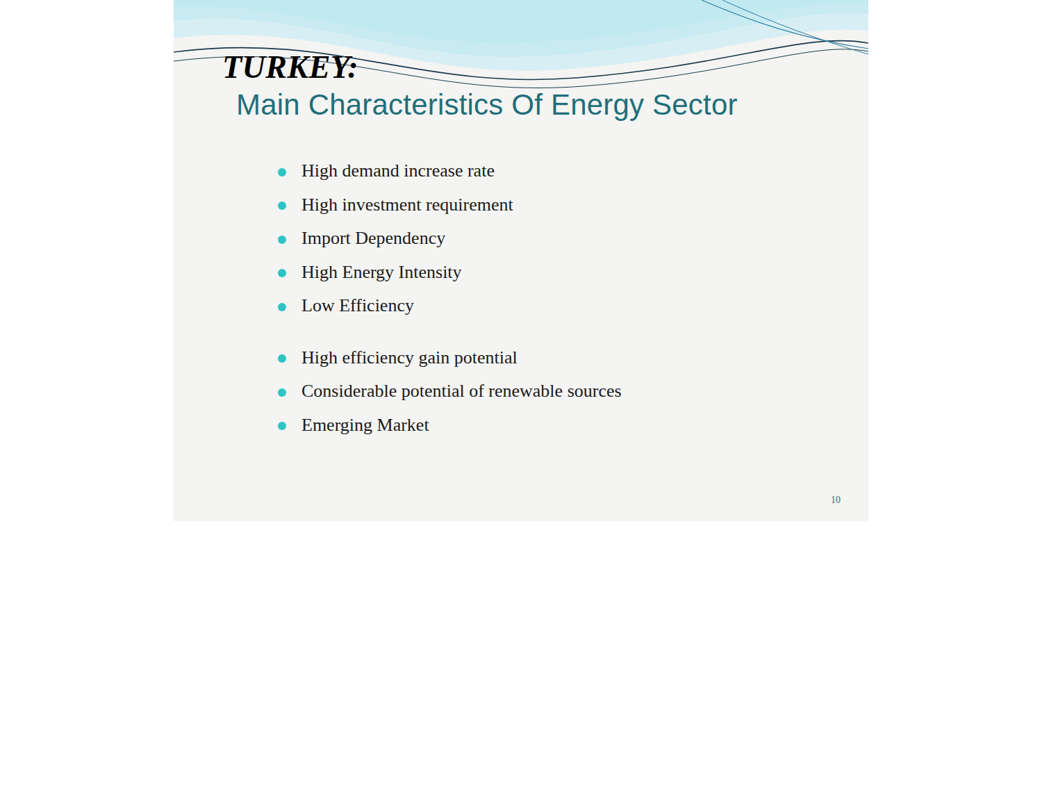TURKEY:
Main Characteristics Of Energy Sector
High demand increase rate
High investment requirement
Import Dependency
High Energy Intensity
Low Efficiency
High efficiency gain potential
Considerable potential of renewable sources
Emerging Market
10